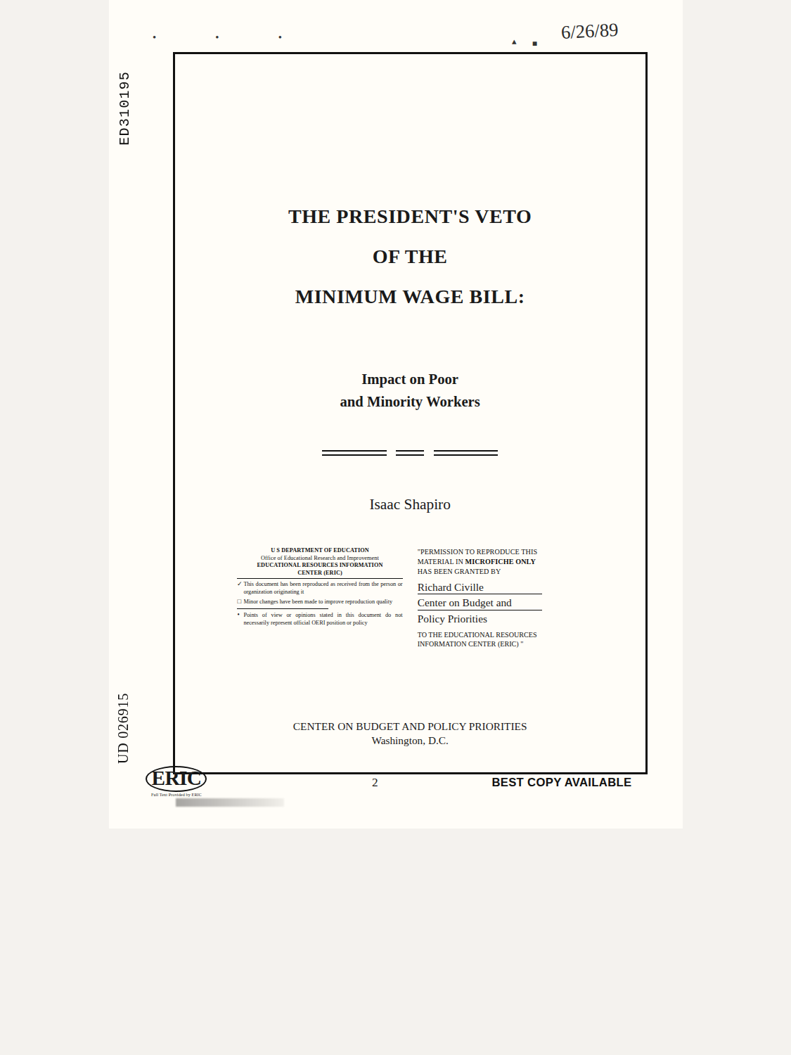• • •
▴
■
6/26/89
ED310195
UD 026915
THE PRESIDENT'S VETO OF THE MINIMUM WAGE BILL:
Impact on Poor
and Minority Workers
Isaac Shapiro
U S DEPARTMENT OF EDUCATION
Office of Educational Research and Improvement
EDUCATIONAL RESOURCES INFORMATION
CENTER (ERIC)
✓This document has been reproduced as received from the person or organization originating it
□Minor changes have been made to improve reproduction quality
•Points of view or opinions stated in this document do not necessarily represent official OERI position or policy
"PERMISSION TO REPRODUCE THIS
MATERIAL IN MICROFICHE ONLY
HAS BEEN GRANTED BY
Richard Civille Center on Budget and Policy Priorities
TO THE EDUCATIONAL RESOURCES
INFORMATION CENTER (ERIC) "
CENTER ON BUDGET AND POLICY PRIORITIES
Washington, D.C.
ERIC
Full Text Provided by ERIC
2
BEST COPY AVAILABLE